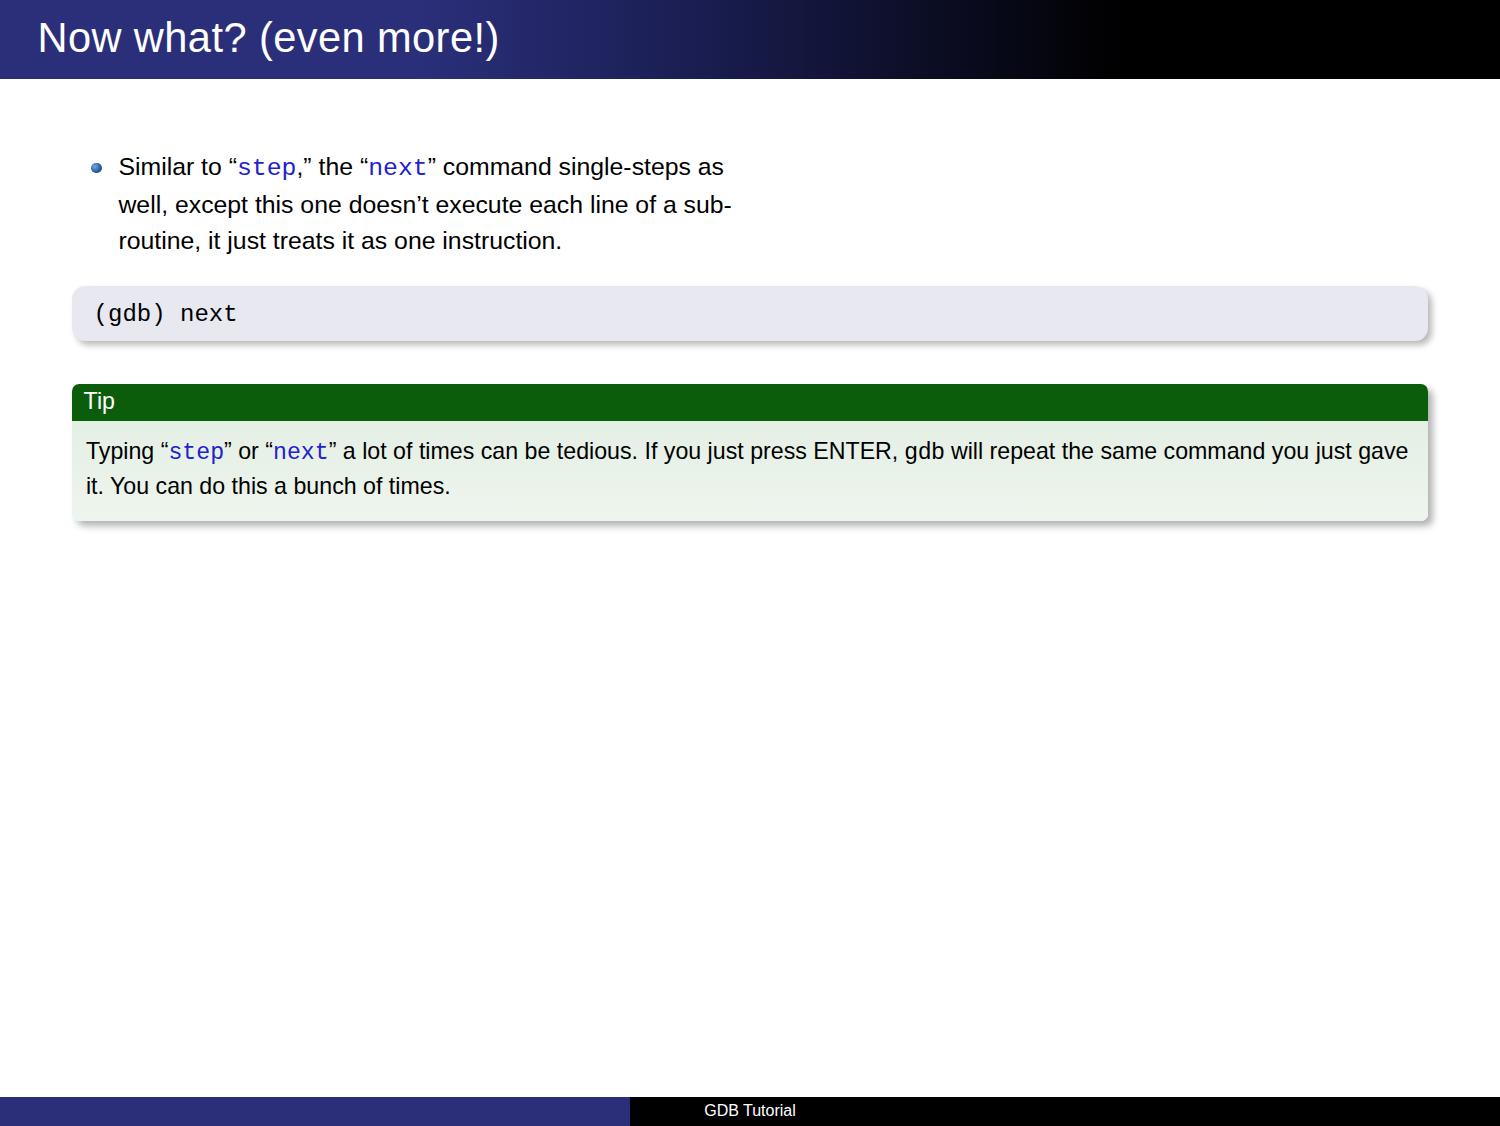Now what? (even more!)
Similar to “step,” the “next” command single-steps as well, except this one doesn’t execute each line of a sub-routine, it just treats it as one instruction.
(gdb) next
Tip
Typing “step” or “next” a lot of times can be tedious. If you just press ENTER, gdb will repeat the same command you just gave it. You can do this a bunch of times.
GDB Tutorial